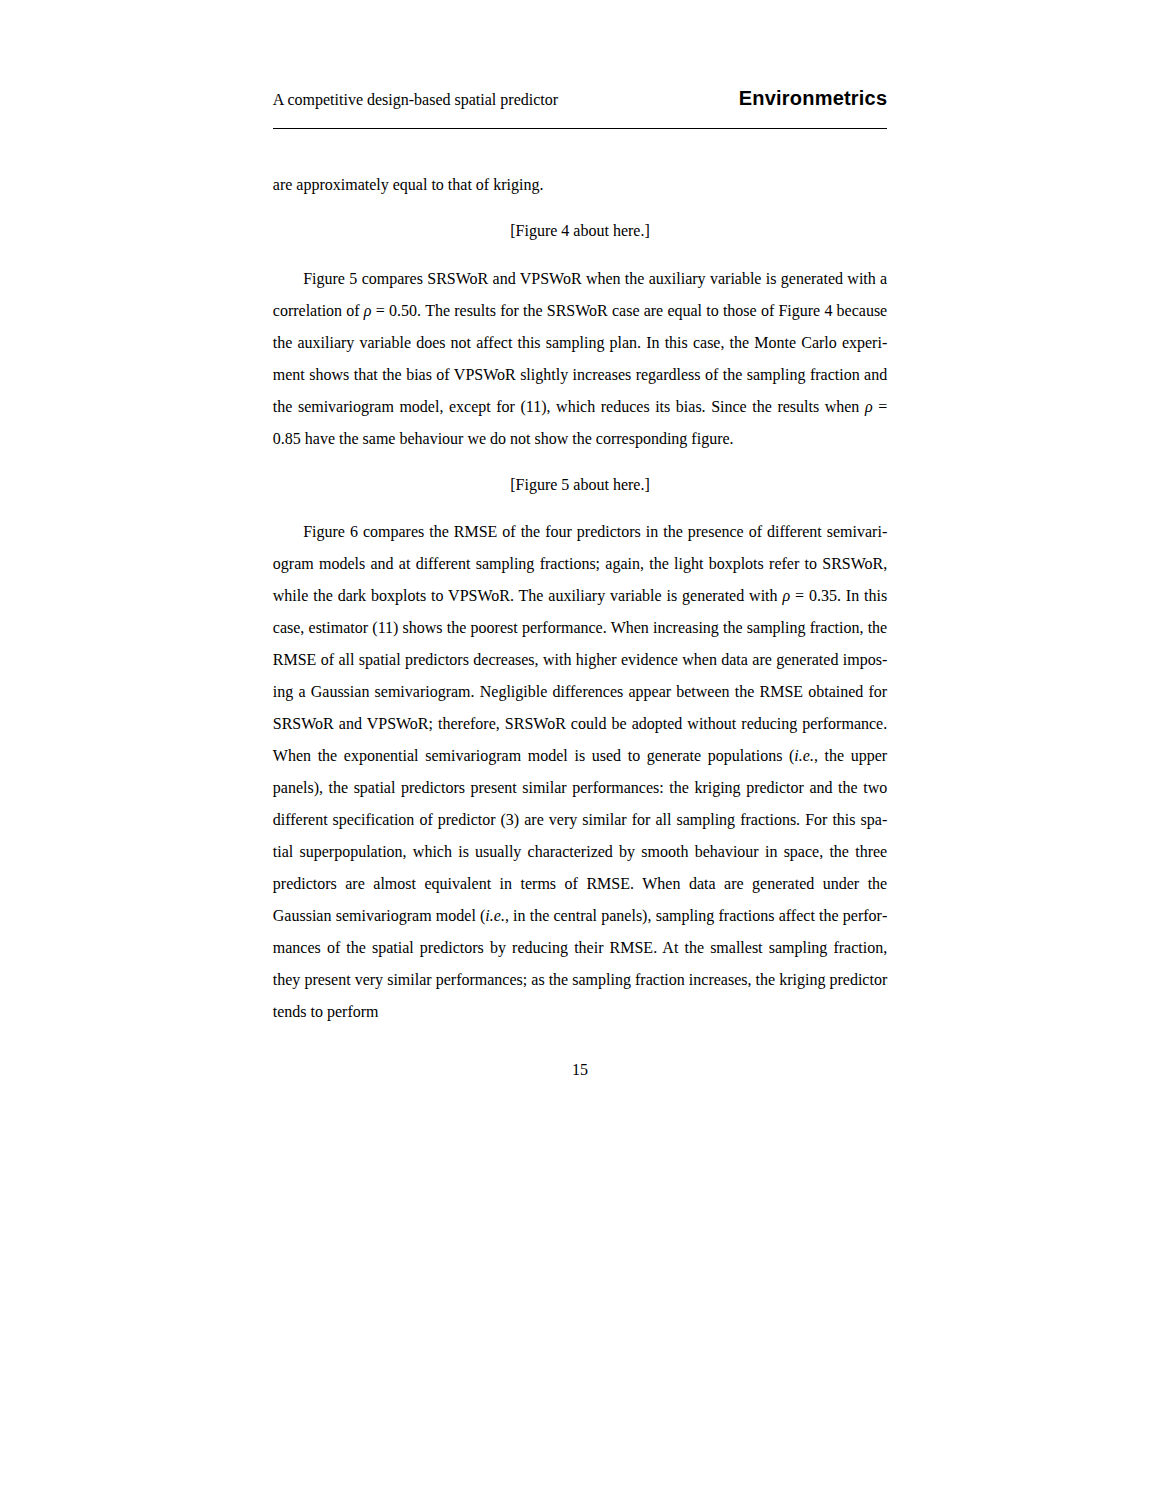A competitive design-based spatial predictor
Environmetrics
are approximately equal to that of kriging.
[Figure 4 about here.]
Figure 5 compares SRSWoR and VPSWoR when the auxiliary variable is generated with a correlation of ρ = 0.50. The results for the SRSWoR case are equal to those of Figure 4 because the auxiliary variable does not affect this sampling plan. In this case, the Monte Carlo experiment shows that the bias of VPSWoR slightly increases regardless of the sampling fraction and the semivariogram model, except for (11), which reduces its bias. Since the results when ρ = 0.85 have the same behaviour we do not show the corresponding figure.
[Figure 5 about here.]
Figure 6 compares the RMSE of the four predictors in the presence of different semivariogram models and at different sampling fractions; again, the light boxplots refer to SRSWoR, while the dark boxplots to VPSWoR. The auxiliary variable is generated with ρ = 0.35. In this case, estimator (11) shows the poorest performance. When increasing the sampling fraction, the RMSE of all spatial predictors decreases, with higher evidence when data are generated imposing a Gaussian semivariogram. Negligible differences appear between the RMSE obtained for SRSWoR and VPSWoR; therefore, SRSWoR could be adopted without reducing performance. When the exponential semivariogram model is used to generate populations (i.e., the upper panels), the spatial predictors present similar performances: the kriging predictor and the two different specification of predictor (3) are very similar for all sampling fractions. For this spatial superpopulation, which is usually characterized by smooth behaviour in space, the three predictors are almost equivalent in terms of RMSE. When data are generated under the Gaussian semivariogram model (i.e., in the central panels), sampling fractions affect the performances of the spatial predictors by reducing their RMSE. At the smallest sampling fraction, they present very similar performances; as the sampling fraction increases, the kriging predictor tends to perform
15